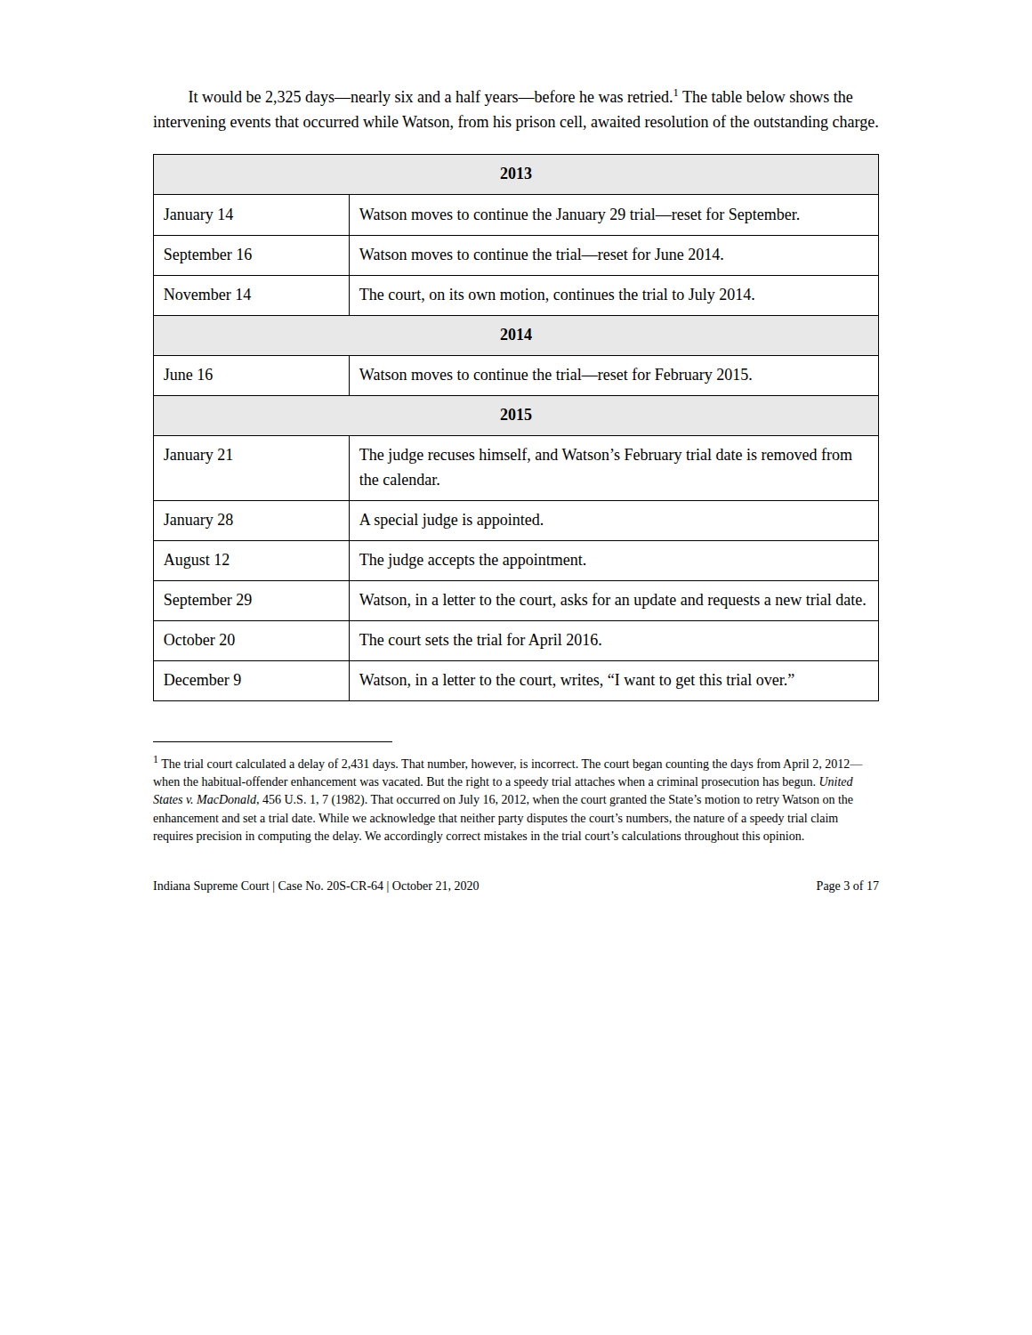It would be 2,325 days—nearly six and a half years—before he was retried.1 The table below shows the intervening events that occurred while Watson, from his prison cell, awaited resolution of the outstanding charge.
| 2013 |
| January 14 | Watson moves to continue the January 29 trial—reset for September. |
| September 16 | Watson moves to continue the trial—reset for June 2014. |
| November 14 | The court, on its own motion, continues the trial to July 2014. |
| 2014 |
| June 16 | Watson moves to continue the trial—reset for February 2015. |
| 2015 |
| January 21 | The judge recuses himself, and Watson’s February trial date is removed from the calendar. |
| January 28 | A special judge is appointed. |
| August 12 | The judge accepts the appointment. |
| September 29 | Watson, in a letter to the court, asks for an update and requests a new trial date. |
| October 20 | The court sets the trial for April 2016. |
| December 9 | Watson, in a letter to the court, writes, “I want to get this trial over.” |
1 The trial court calculated a delay of 2,431 days. That number, however, is incorrect. The court began counting the days from April 2, 2012—when the habitual-offender enhancement was vacated. But the right to a speedy trial attaches when a criminal prosecution has begun. United States v. MacDonald, 456 U.S. 1, 7 (1982). That occurred on July 16, 2012, when the court granted the State’s motion to retry Watson on the enhancement and set a trial date. While we acknowledge that neither party disputes the court’s numbers, the nature of a speedy trial claim requires precision in computing the delay. We accordingly correct mistakes in the trial court’s calculations throughout this opinion.
Indiana Supreme Court | Case No. 20S-CR-64 | October 21, 2020 Page 3 of 17